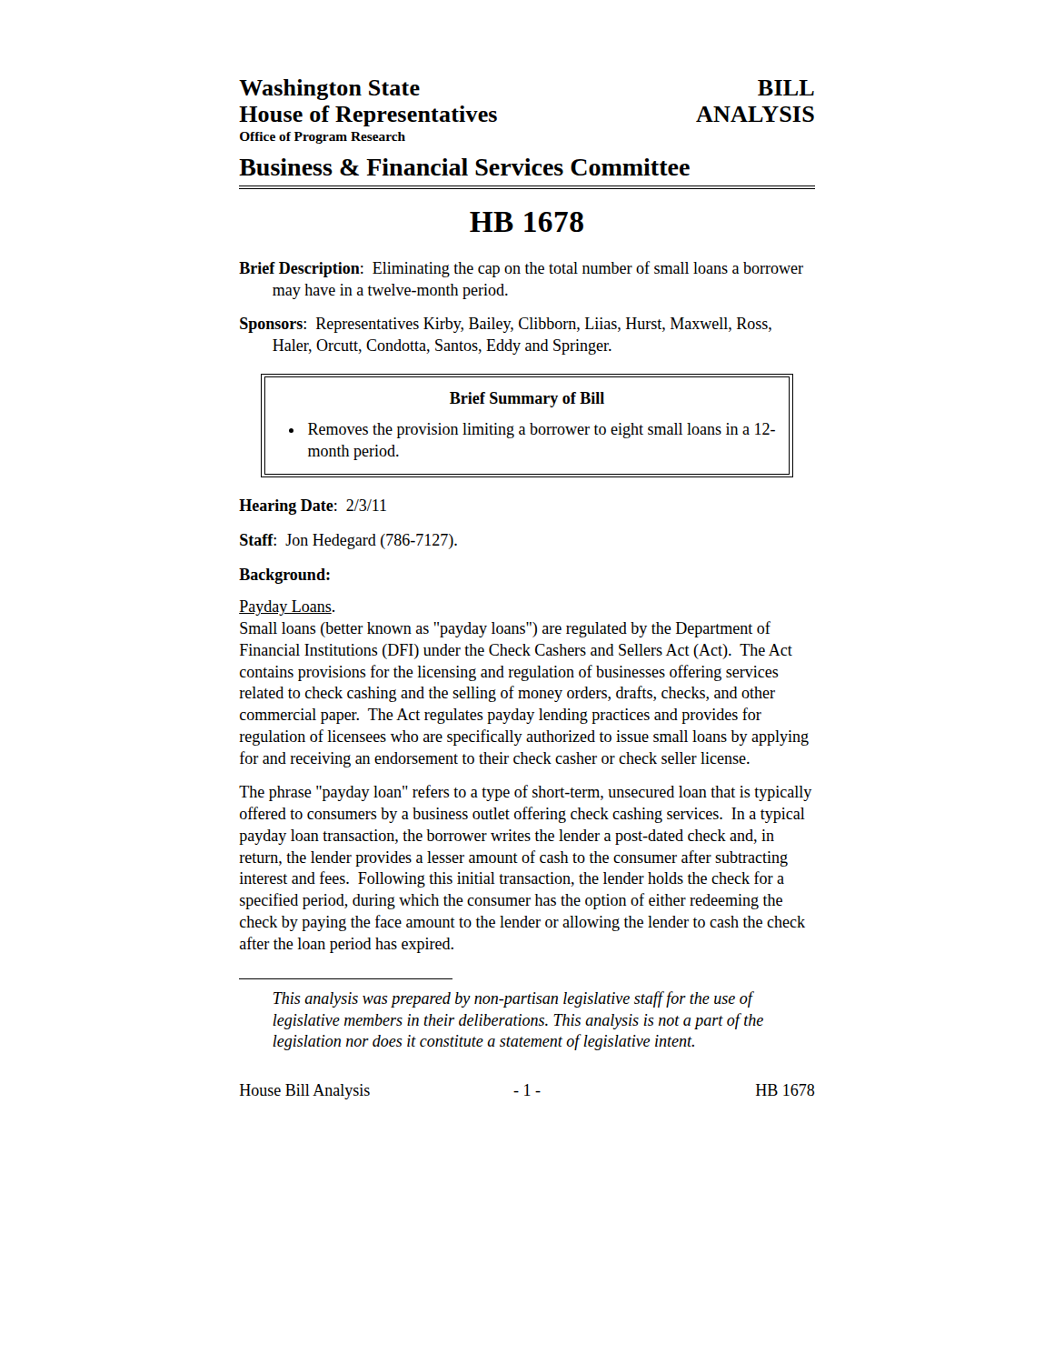| Washington State House of Representatives Office of Program Research | BILL ANALYSIS |
Business & Financial Services Committee
HB 1678
Brief Description: Eliminating the cap on the total number of small loans a borrower may have in a twelve-month period.
Sponsors: Representatives Kirby, Bailey, Clibborn, Liias, Hurst, Maxwell, Ross, Haler, Orcutt, Condotta, Santos, Eddy and Springer.
Brief Summary of Bill
Removes the provision limiting a borrower to eight small loans in a 12-month period.
Hearing Date: 2/3/11
Staff: Jon Hedegard (786-7127).
Background:
Payday Loans.
Small loans (better known as "payday loans") are regulated by the Department of Financial Institutions (DFI) under the Check Cashers and Sellers Act (Act). The Act contains provisions for the licensing and regulation of businesses offering services related to check cashing and the selling of money orders, drafts, checks, and other commercial paper. The Act regulates payday lending practices and provides for regulation of licensees who are specifically authorized to issue small loans by applying for and receiving an endorsement to their check casher or check seller license.
The phrase "payday loan" refers to a type of short-term, unsecured loan that is typically offered to consumers by a business outlet offering check cashing services. In a typical payday loan transaction, the borrower writes the lender a post-dated check and, in return, the lender provides a lesser amount of cash to the consumer after subtracting interest and fees. Following this initial transaction, the lender holds the check for a specified period, during which the consumer has the option of either redeeming the check by paying the face amount to the lender or allowing the lender to cash the check after the loan period has expired.
This analysis was prepared by non-partisan legislative staff for the use of legislative members in their deliberations. This analysis is not a part of the legislation nor does it constitute a statement of legislative intent.
| House Bill Analysis | - 1 - | HB 1678 |